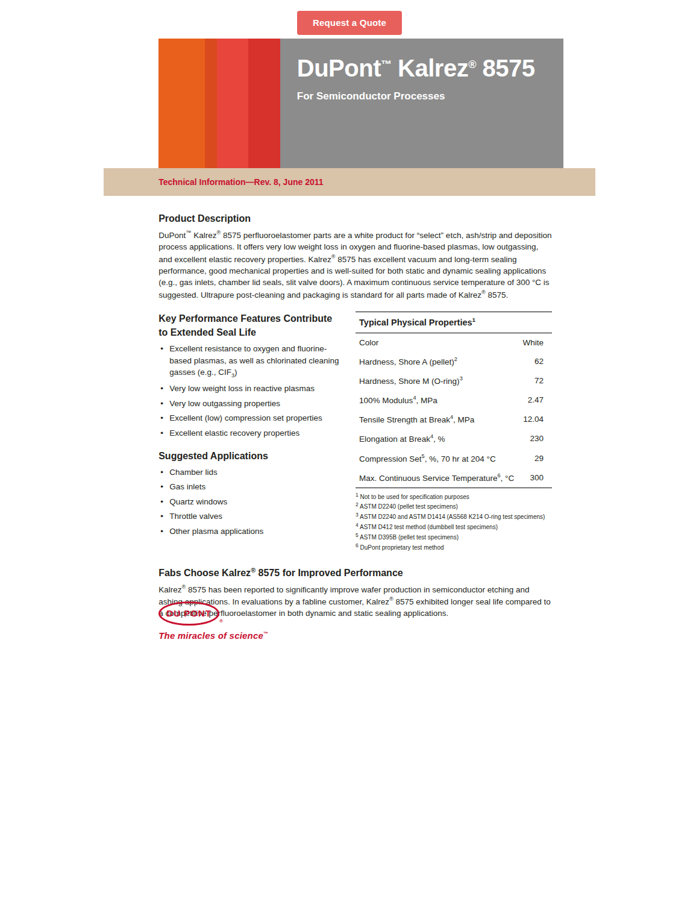Request a Quote
DuPont™ Kalrez® 8575
For Semiconductor Processes
Technical Information—Rev. 8, June 2011
Product Description
DuPont™ Kalrez® 8575 perfluoroelastomer parts are a white product for “select” etch, ash/strip and deposition process applications. It offers very low weight loss in oxygen and fluorine-based plasmas, low outgassing, and excellent elastic recovery properties. Kalrez® 8575 has excellent vacuum and long-term sealing performance, good mechanical properties and is well-suited for both static and dynamic sealing applications (e.g., gas inlets, chamber lid seals, slit valve doors). A maximum continuous service temperature of 300 °C is suggested. Ultrapure post-cleaning and packaging is standard for all parts made of Kalrez® 8575.
Key Performance Features Contribute to Extended Seal Life
Excellent resistance to oxygen and fluorine-based plasmas, as well as chlorinated cleaning gasses (e.g., CIF3)
Very low weight loss in reactive plasmas
Very low outgassing properties
Excellent (low) compression set properties
Excellent elastic recovery properties
Suggested Applications
Chamber lids
Gas inlets
Quartz windows
Throttle valves
Other plasma applications
Typical Physical Properties1
| Color | White |
| Hardness, Shore A (pellet) 2 | 62 |
| Hardness, Shore M (O-ring) 3 | 72 |
| 100% Modulus 4 , MPa | 2.47 |
| Tensile Strength at Break 4 , MPa | 12.04 |
| Elongation at Break 4 , % | 230 |
| Compression Set 5 , %, 70 hr at 204 °C | 29 |
| Max. Continuous Service Temperature 6 , °C | 300 |
1 Not to be used for specification purposes
2 ASTM D2240 (pellet test specimens)
3 ASTM D2240 and ASTM D1414 (AS568 K214 O-ring test specimens)
4 ASTM D412 test method (dumbbell test specimens)
5 ASTM D395B (pellet test specimens)
6 DuPont proprietary test method
Fabs Choose Kalrez® 8575 for Improved Performance
Kalrez® 8575 has been reported to significantly improve wafer production in semiconductor etching and ashing applications. In evaluations by a fabline customer, Kalrez® 8575 exhibited longer seal life compared to a competitive perfluoroelastomer in both dynamic and static sealing applications.
DU PONT®
The miracles of science™